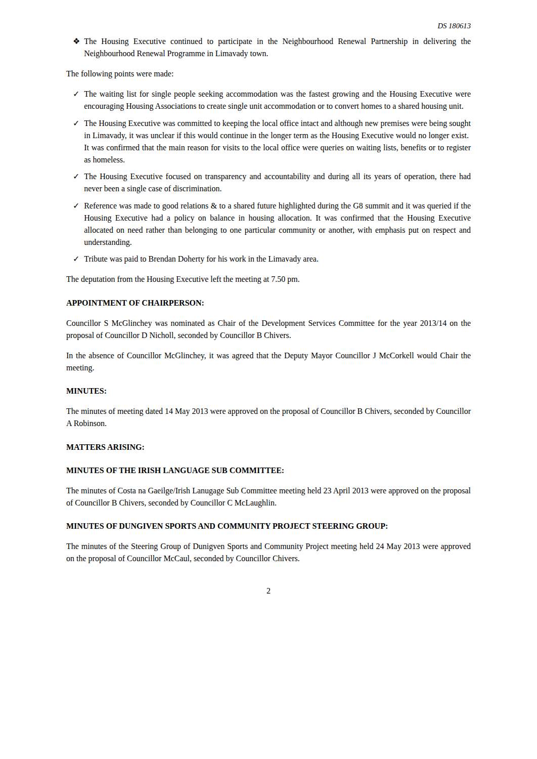DS 180613
The Housing Executive continued to participate in the Neighbourhood Renewal Partnership in delivering the Neighbourhood Renewal Programme in Limavady town.
The following points were made:
The waiting list for single people seeking accommodation was the fastest growing and the Housing Executive were encouraging Housing Associations to create single unit accommodation or to convert homes to a shared housing unit.
The Housing Executive was committed to keeping the local office intact and although new premises were being sought in Limavady, it was unclear if this would continue in the longer term as the Housing Executive would no longer exist. It was confirmed that the main reason for visits to the local office were queries on waiting lists, benefits or to register as homeless.
The Housing Executive focused on transparency and accountability and during all its years of operation, there had never been a single case of discrimination.
Reference was made to good relations & to a shared future highlighted during the G8 summit and it was queried if the Housing Executive had a policy on balance in housing allocation. It was confirmed that the Housing Executive allocated on need rather than belonging to one particular community or another, with emphasis put on respect and understanding.
Tribute was paid to Brendan Doherty for his work in the Limavady area.
The deputation from the Housing Executive left the meeting at 7.50 pm.
Appointment of Chairperson:
Councillor S McGlinchey was nominated as Chair of the Development Services Committee for the year 2013/14 on the proposal of Councillor D Nicholl, seconded by Councillor B Chivers.
In the absence of Councillor McGlinchey, it was agreed that the Deputy Mayor Councillor J McCorkell would Chair the meeting.
Minutes:
The minutes of meeting dated 14 May 2013 were approved on the proposal of Councillor B Chivers, seconded by Councillor A Robinson.
Matters Arising:
Minutes of the Irish Language Sub Committee:
The minutes of Costa na Gaeilge/Irish Lanugage Sub Committee meeting held 23 April 2013 were approved on the proposal of Councillor B Chivers, seconded by Councillor C McLaughlin.
Minutes of Dungiven Sports and Community Project Steering Group:
The minutes of the Steering Group of Dunigven Sports and Community Project meeting held 24 May 2013 were approved on the proposal of Councillor McCaul, seconded by Councillor Chivers.
2